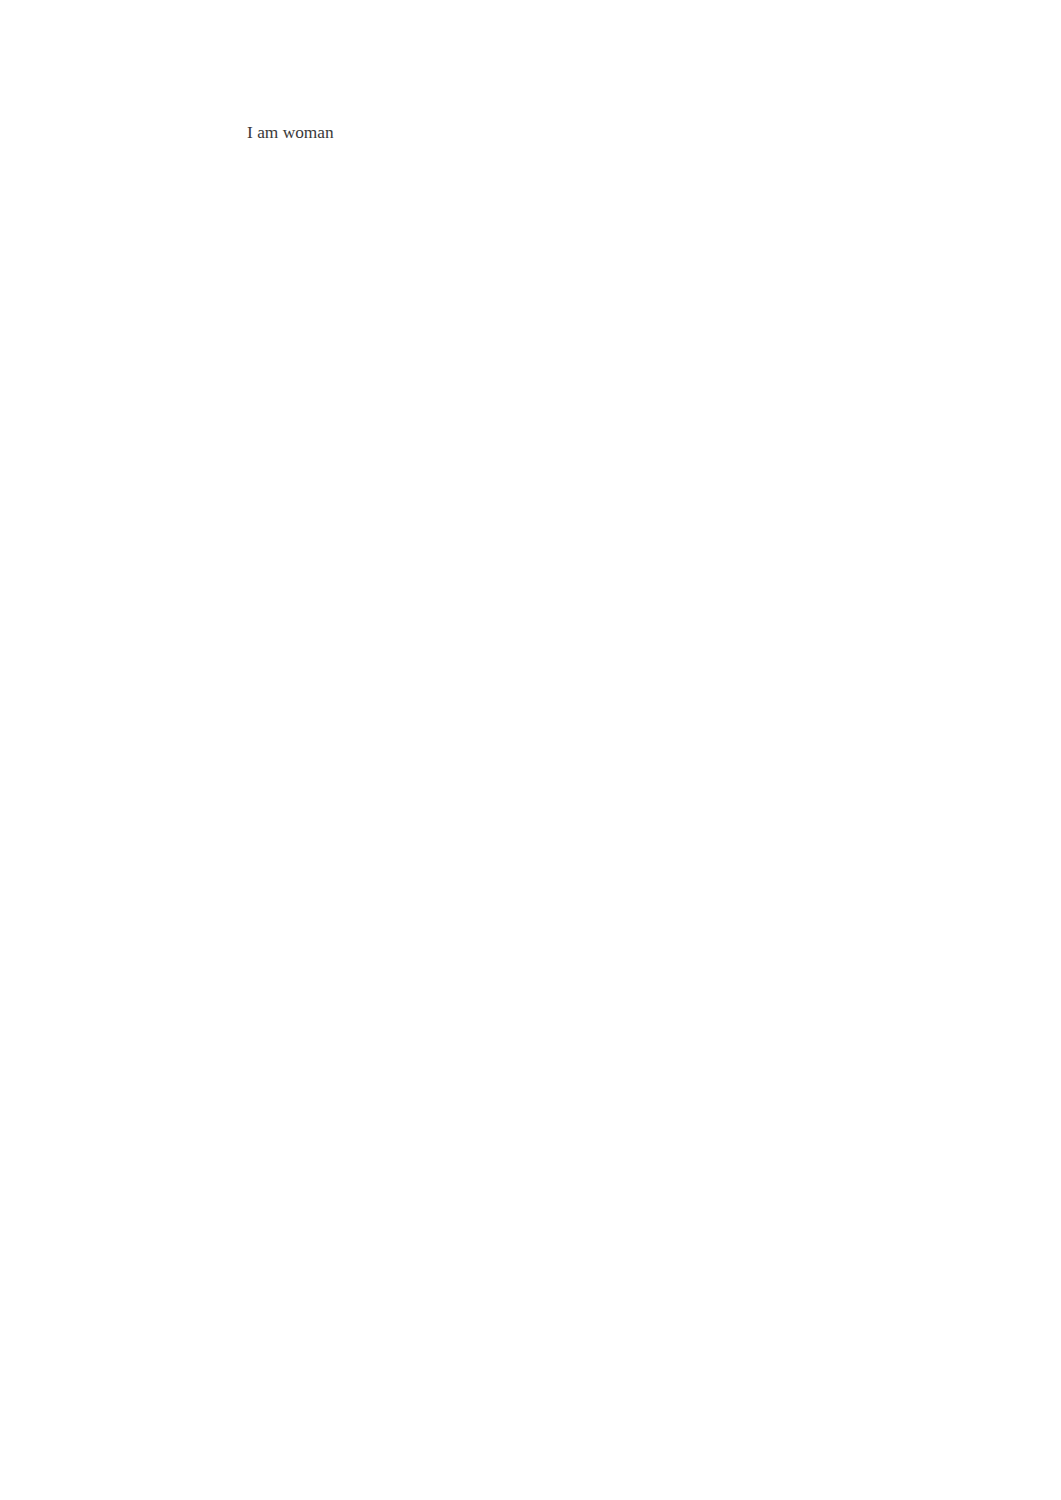I am woman